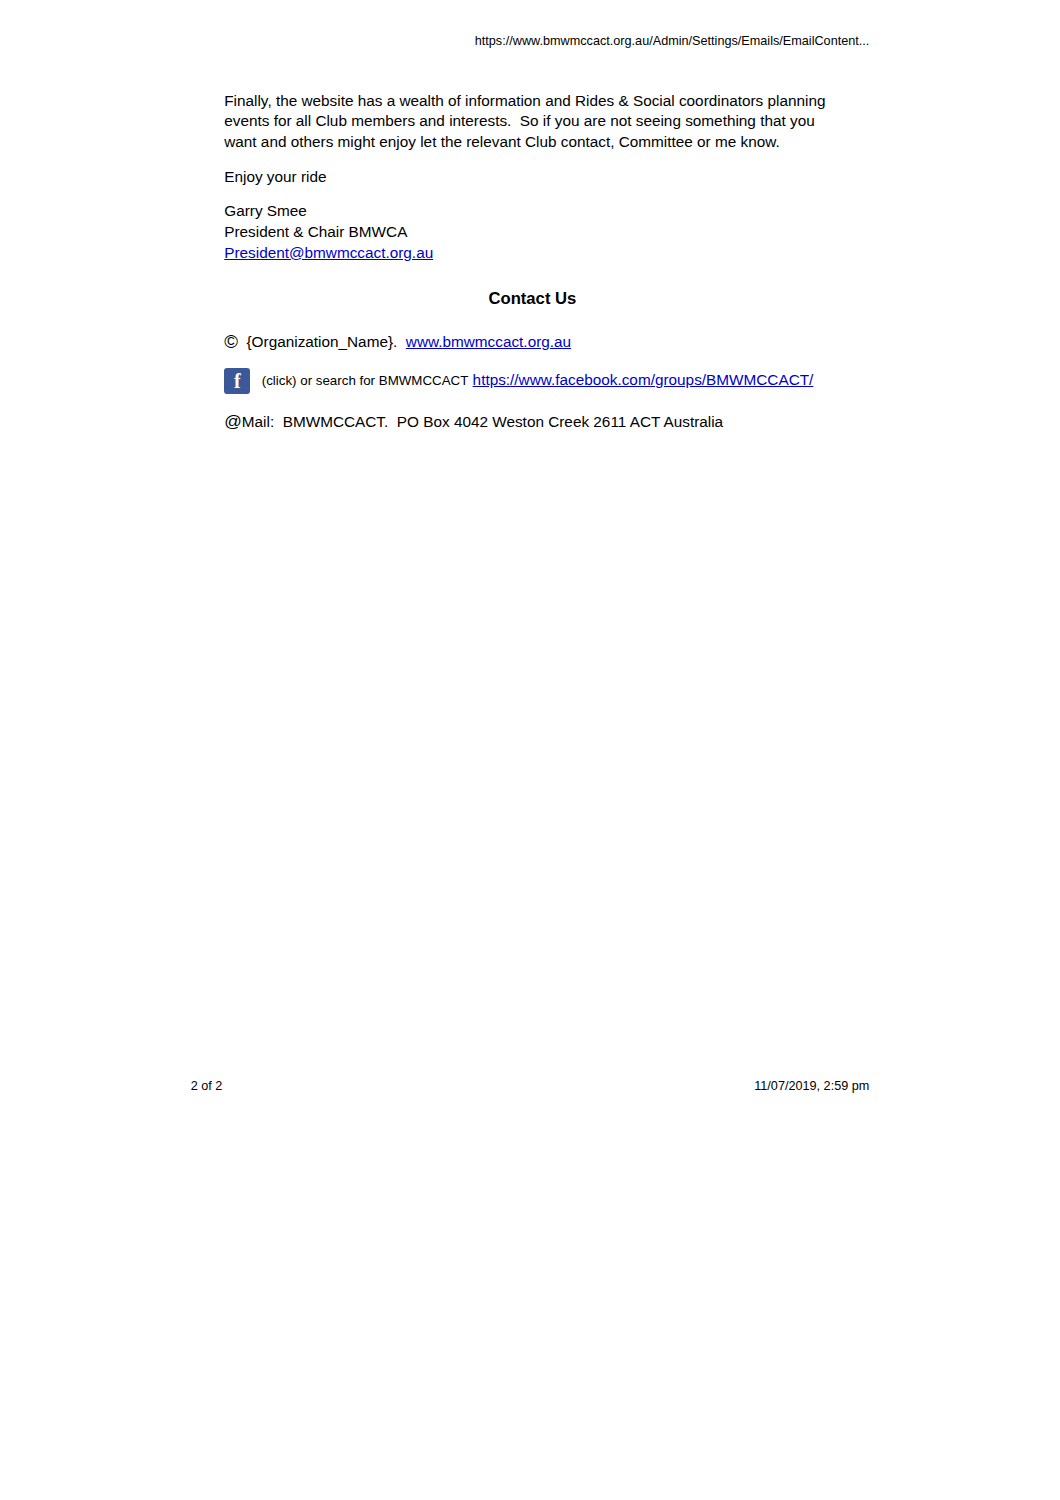https://www.bmwmccact.org.au/Admin/Settings/Emails/EmailContent...
Finally, the website has a wealth of information and Rides & Social coordinators planning events for all Club members and interests. So if you are not seeing something that you want and others might enjoy let the relevant Club contact, Committee or me know.
Enjoy your ride
Garry Smee
President & Chair BMWCA
President@bmwmccact.org.au
Contact Us
© {Organization_Name}. www.bmwmccact.org.au
(click) or search for BMWMCCACT https://www.facebook.com/groups/BMWMCCACT/
@Mail: BMWMCCACT. PO Box 4042 Weston Creek 2611 ACT Australia
2 of 2 11/07/2019, 2:59 pm